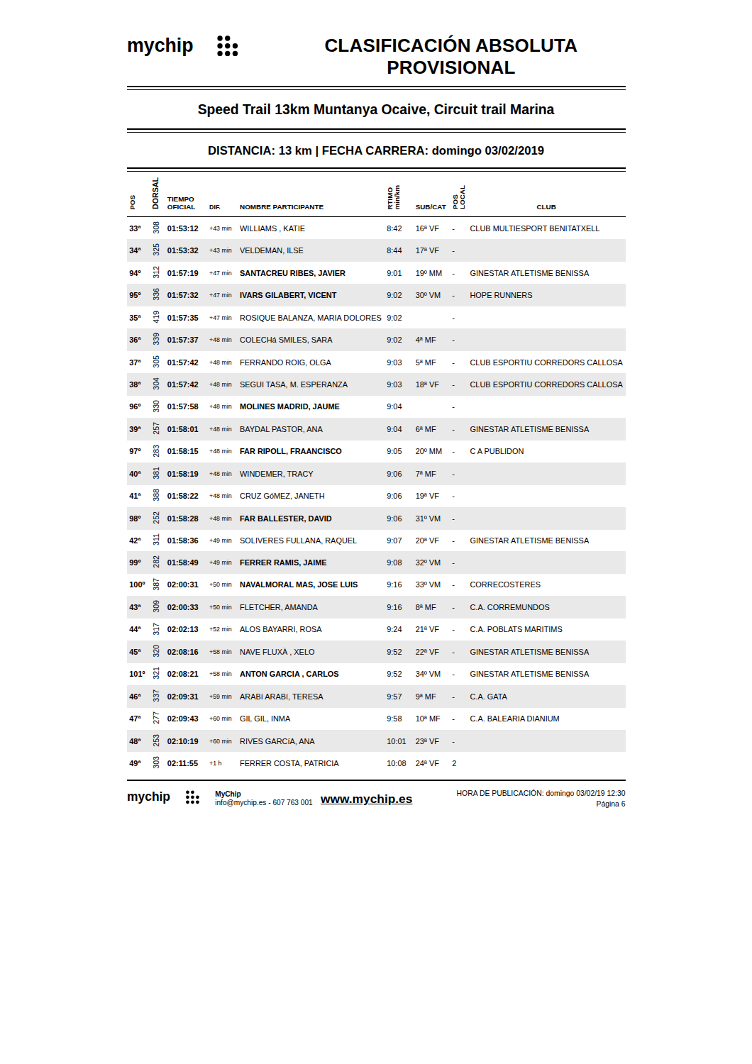mychip
CLASIFICACIÓN ABSOLUTA PROVISIONAL
Speed Trail 13km Muntanya Ocaive, Circuit trail Marina
DISTANCIA: 13 km | FECHA CARRERA: domingo 03/02/2019
| POS | DORSAL | TIEMPO OFICIAL | DIF. | NOMBRE PARTICIPANTE | RTIMO min/km | SUB/CAT | POS LOCAL | CLUB |
| --- | --- | --- | --- | --- | --- | --- | --- | --- |
| 33ª | 308 | 01:53:12 | +43 min | WILLIAMS , KATIE | 8:42 | 16ª VF | - | CLUB MULTIESPORT BENITATXELL |
| 34ª | 325 | 01:53:32 | +43 min | VELDEMAN, ILSE | 8:44 | 17ª VF | - | |
| 94º | 312 | 01:57:19 | +47 min | SANTACREU RIBES, JAVIER | 9:01 | 19º MM | - | GINESTAR ATLETISME BENISSA |
| 95º | 336 | 01:57:32 | +47 min | IVARS GILABERT, VICENT | 9:02 | 30º VM | - | HOPE RUNNERS |
| 35ª | 419 | 01:57:35 | +47 min | ROSIQUE BALANZA, MARIA DOLORES | 9:02 | | - | |
| 36ª | 339 | 01:57:37 | +48 min | COLECHá SMILES, SARA | 9:02 | 4ª MF | - | |
| 37ª | 305 | 01:57:42 | +48 min | FERRANDO ROIG, OLGA | 9:03 | 5ª MF | - | CLUB ESPORTIU CORREDORS CALLOSA |
| 38ª | 304 | 01:57:42 | +48 min | SEGUI TASA, M. ESPERANZA | 9:03 | 18ª VF | - | CLUB ESPORTIU CORREDORS CALLOSA |
| 96º | 330 | 01:57:58 | +48 min | MOLINES MADRID, JAUME | 9:04 | | - | |
| 39ª | 257 | 01:58:01 | +48 min | BAYDAL PASTOR, ANA | 9:04 | 6ª MF | - | GINESTAR ATLETISME BENISSA |
| 97º | 283 | 01:58:15 | +48 min | FAR RIPOLL, FRAANCISCO | 9:05 | 20º MM | - | C A PUBLIDON |
| 40ª | 381 | 01:58:19 | +48 min | WINDEMER, TRACY | 9:06 | 7ª MF | - | |
| 41ª | 388 | 01:58:22 | +48 min | CRUZ GóMEZ, JANETH | 9:06 | 19ª VF | - | |
| 98º | 252 | 01:58:28 | +48 min | FAR BALLESTER, DAVID | 9:06 | 31º VM | - | |
| 42ª | 311 | 01:58:36 | +49 min | SOLIVERES FULLANA, RAQUEL | 9:07 | 20ª VF | - | GINESTAR ATLETISME BENISSA |
| 99º | 282 | 01:58:49 | +49 min | FERRER RAMIS, JAIME | 9:08 | 32º VM | - | |
| 100º | 387 | 02:00:31 | +50 min | NAVALMORAL MAS, JOSE LUIS | 9:16 | 33º VM | - | CORRECOSTERES |
| 43ª | 309 | 02:00:33 | +50 min | FLETCHER, AMANDA | 9:16 | 8ª MF | - | C.A. CORREMUNDOS |
| 44ª | 317 | 02:02:13 | +52 min | ALOS BAYARRI, ROSA | 9:24 | 21ª VF | - | C.A. POBLATS MARITIMS |
| 45ª | 320 | 02:08:16 | +58 min | NAVE FLUXÀ , XELO | 9:52 | 22ª VF | - | GINESTAR ATLETISME BENISSA |
| 101º | 321 | 02:08:21 | +58 min | ANTON GARCIA , CARLOS | 9:52 | 34º VM | - | GINESTAR ATLETISME BENISSA |
| 46ª | 337 | 02:09:31 | +59 min | ARABí ARABí, TERESA | 9:57 | 9ª MF | - | C.A. GATA |
| 47ª | 277 | 02:09:43 | +60 min | GIL GIL, INMA | 9:58 | 10ª MF | - | C.A. BALEARIA DIANIUM |
| 48ª | 253 | 02:10:19 | +60 min | RIVES GARCíA, ANA | 10:01 | 23ª VF | - | |
| 49ª | 303 | 02:11:55 | +1 h | FERRER COSTA, PATRICIA | 10:08 | 24ª VF | 2 | |
mychip
MyChip
info@mychip.es - 607 763 001
www.mychip.es
HORA DE PUBLICACIÓN: domingo 03/02/19 12:30
Página 6